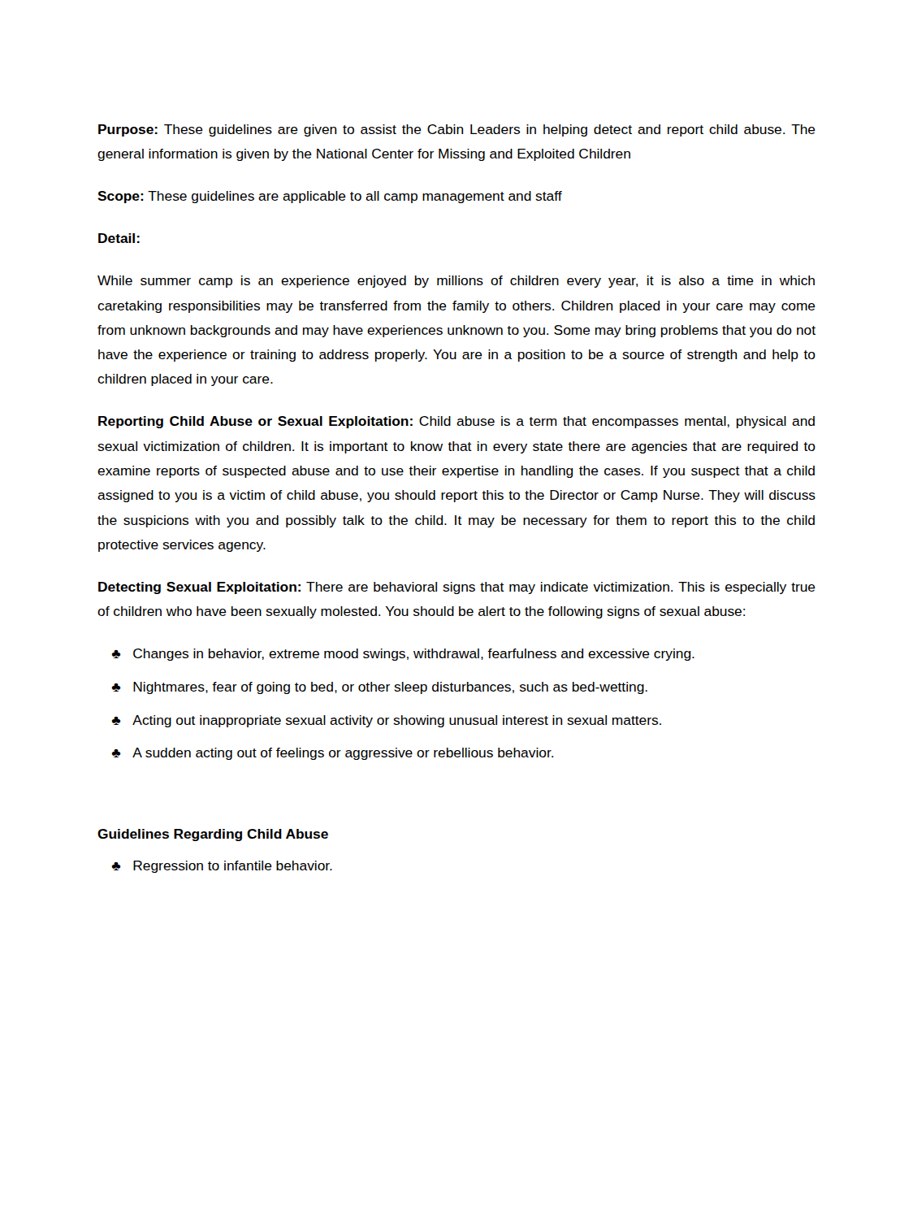Purpose: These guidelines are given to assist the Cabin Leaders in helping detect and report child abuse. The general information is given by the National Center for Missing and Exploited Children
Scope: These guidelines are applicable to all camp management and staff
Detail:
While summer camp is an experience enjoyed by millions of children every year, it is also a time in which caretaking responsibilities may be transferred from the family to others. Children placed in your care may come from unknown backgrounds and may have experiences unknown to you. Some may bring problems that you do not have the experience or training to address properly. You are in a position to be a source of strength and help to children placed in your care.
Reporting Child Abuse or Sexual Exploitation: Child abuse is a term that encompasses mental, physical and sexual victimization of children. It is important to know that in every state there are agencies that are required to examine reports of suspected abuse and to use their expertise in handling the cases. If you suspect that a child assigned to you is a victim of child abuse, you should report this to the Director or Camp Nurse. They will discuss the suspicions with you and possibly talk to the child. It may be necessary for them to report this to the child protective services agency.
Detecting Sexual Exploitation: There are behavioral signs that may indicate victimization. This is especially true of children who have been sexually molested. You should be alert to the following signs of sexual abuse:
Changes in behavior, extreme mood swings, withdrawal, fearfulness and excessive crying.
Nightmares, fear of going to bed, or other sleep disturbances, such as bed-wetting.
Acting out inappropriate sexual activity or showing unusual interest in sexual matters.
A sudden acting out of feelings or aggressive or rebellious behavior.
Guidelines Regarding Child Abuse
Regression to infantile behavior.